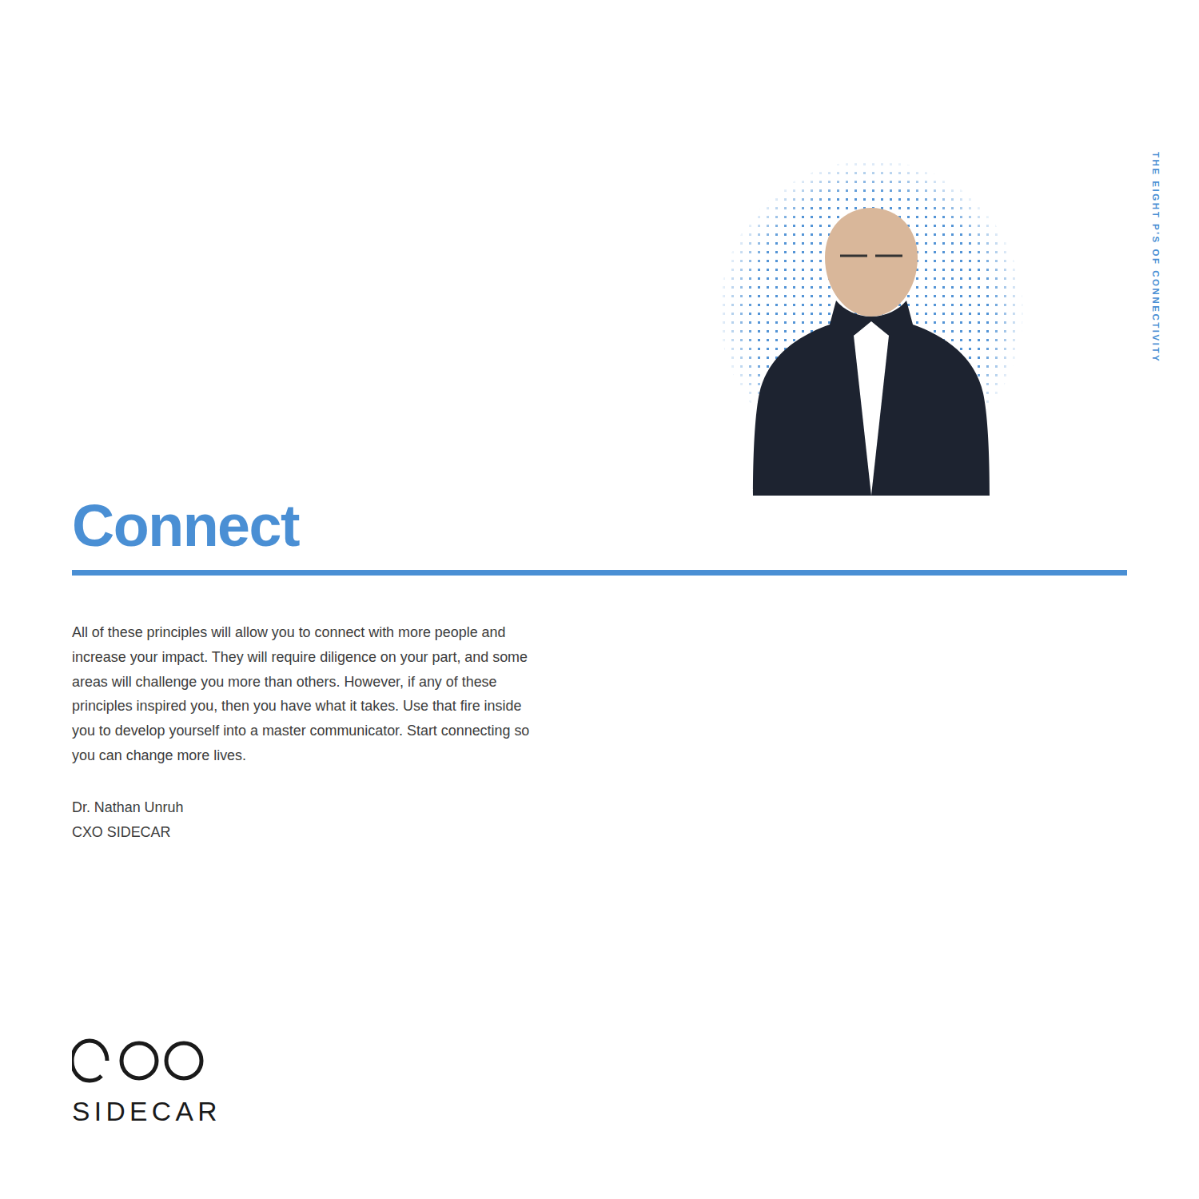The Eight P's of Connectivity
Connect
All of these principles will allow you to connect with more people and increase your impact. They will require diligence on your part, and some areas will challenge you more than others. However, if any of these principles inspired you, then you have what it takes. Use that fire inside you to develop yourself into a master communicator. Start connecting so you can change more lives.
Dr. Nathan Unruh CXO SIDECAR
SIDECAR logo mark
SIDECAR